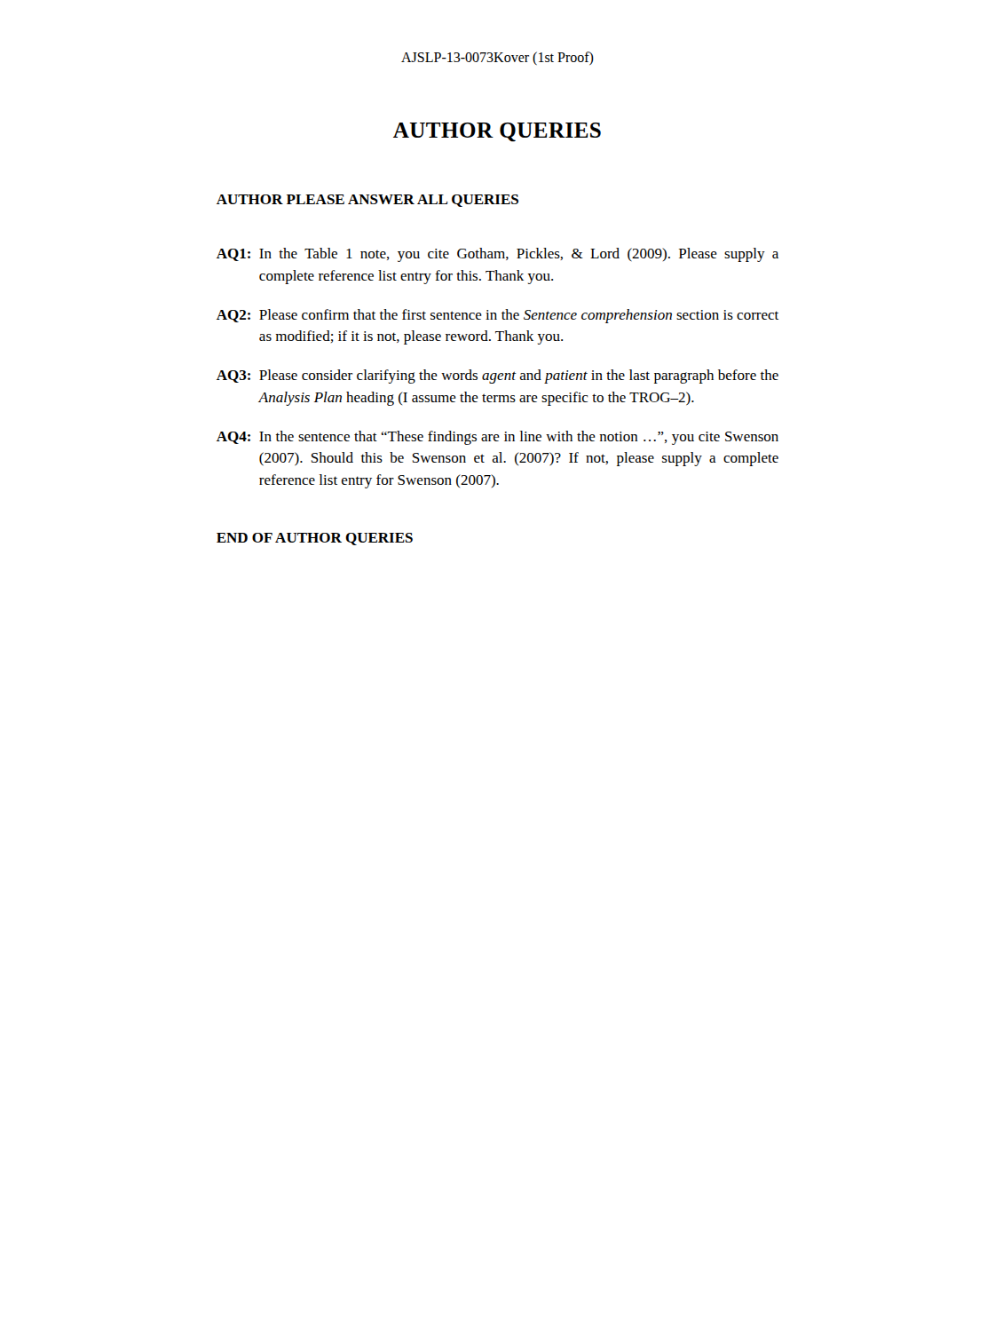AJSLP-13-0073Kover (1st Proof)
AUTHOR QUERIES
AUTHOR PLEASE ANSWER ALL QUERIES
AQ1:
In the Table 1 note, you cite Gotham, Pickles, & Lord (2009). Please supply a complete reference list entry for this. Thank you.
AQ2:
Please confirm that the first sentence in the Sentence comprehension section is correct as modified; if it is not, please reword. Thank you.
AQ3:
Please consider clarifying the words agent and patient in the last paragraph before the Analysis Plan heading (I assume the terms are specific to the TROG–2).
AQ4:
In the sentence that “These findings are in line with the notion …”, you cite Swenson (2007). Should this be Swenson et al. (2007)? If not, please supply a complete reference list entry for Swenson (2007).
END OF AUTHOR QUERIES